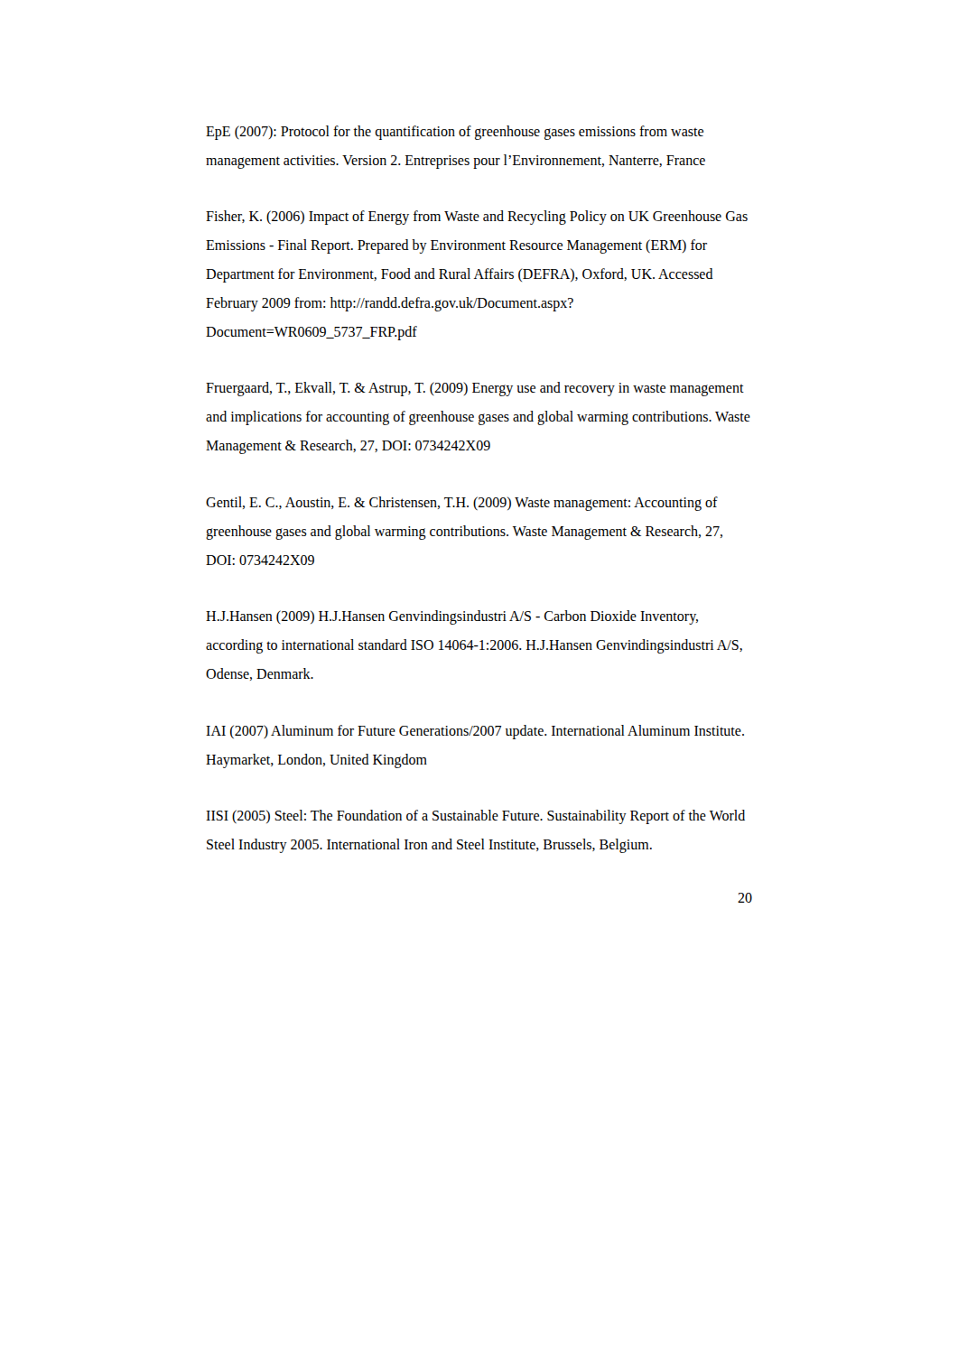EpE (2007): Protocol for the quantification of greenhouse gases emissions from waste management activities. Version 2. Entreprises pour l’Environnement, Nanterre, France
Fisher, K. (2006) Impact of Energy from Waste and Recycling Policy on UK Greenhouse Gas Emissions - Final Report. Prepared by Environment Resource Management (ERM) for Department for Environment, Food and Rural Affairs (DEFRA), Oxford, UK. Accessed February 2009 from: http://randd.defra.gov.uk/Document.aspx?Document=WR0609_5737_FRP.pdf
Fruergaard, T., Ekvall, T. & Astrup, T. (2009) Energy use and recovery in waste management and implications for accounting of greenhouse gases and global warming contributions. Waste Management & Research, 27, DOI: 0734242X09
Gentil, E. C., Aoustin, E. & Christensen, T.H. (2009) Waste management: Accounting of greenhouse gases and global warming contributions. Waste Management & Research, 27, DOI: 0734242X09
H.J.Hansen (2009) H.J.Hansen Genvindingsindustri A/S - Carbon Dioxide Inventory, according to international standard ISO 14064-1:2006. H.J.Hansen Genvindingsindustri A/S, Odense, Denmark.
IAI (2007) Aluminum for Future Generations/2007 update. International Aluminum Institute. Haymarket, London, United Kingdom
IISI (2005) Steel: The Foundation of a Sustainable Future. Sustainability Report of the World Steel Industry 2005. International Iron and Steel Institute, Brussels, Belgium.
20